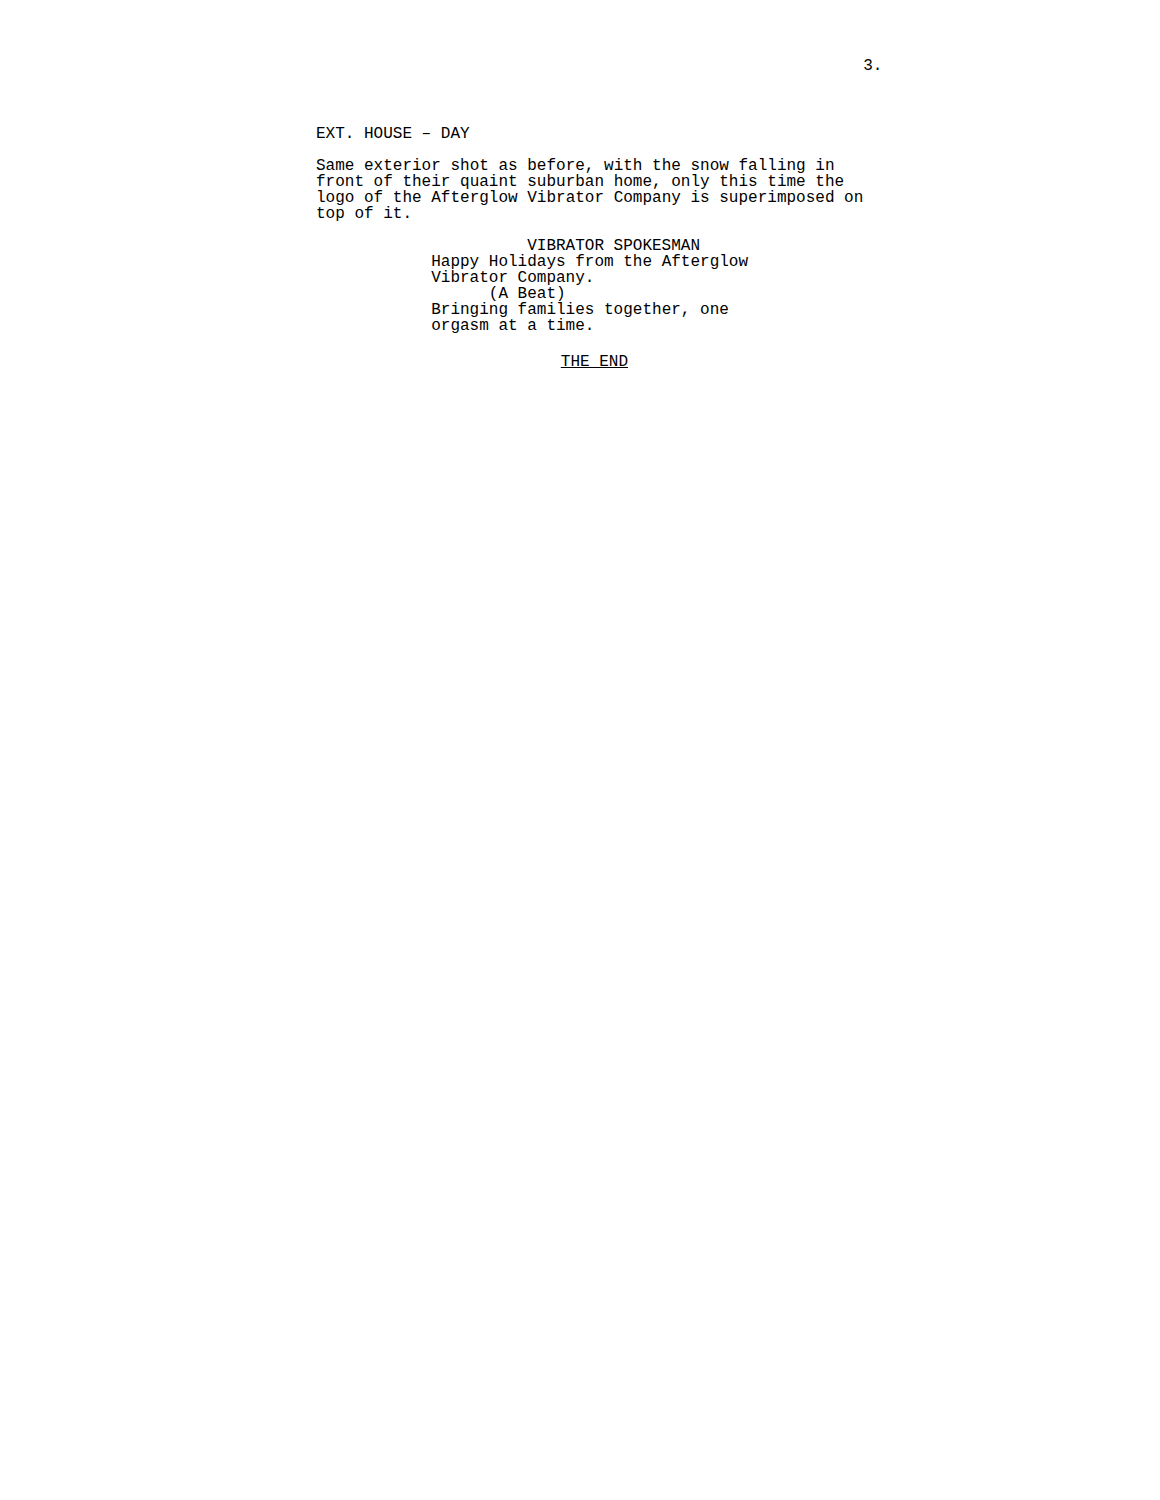3.
EXT. HOUSE – DAY
Same exterior shot as before, with the snow falling in front of their quaint suburban home, only this time the logo of the Afterglow Vibrator Company is superimposed on top of it.
Vibrator Spokesman
Happy Holidays from the Afterglow Vibrator Company.
(A Beat)
Bringing families together, one orgasm at a time.
THE END